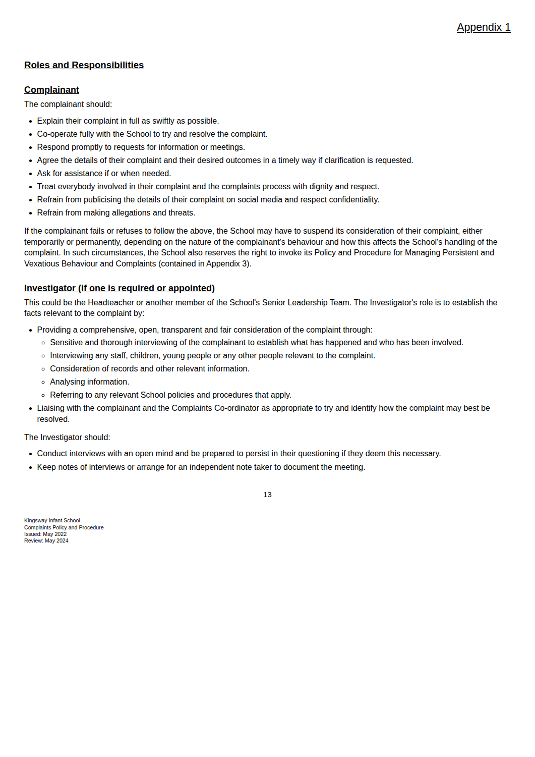Appendix 1
Roles and Responsibilities
Complainant
The complainant should:
Explain their complaint in full as swiftly as possible.
Co-operate fully with the School to try and resolve the complaint.
Respond promptly to requests for information or meetings.
Agree the details of their complaint and their desired outcomes in a timely way if clarification is requested.
Ask for assistance if or when needed.
Treat everybody involved in their complaint and the complaints process with dignity and respect.
Refrain from publicising the details of their complaint on social media and respect confidentiality.
Refrain from making allegations and threats.
If the complainant fails or refuses to follow the above, the School may have to suspend its consideration of their complaint, either temporarily or permanently, depending on the nature of the complainant's behaviour and how this affects the School's handling of the complaint. In such circumstances, the School also reserves the right to invoke its Policy and Procedure for Managing Persistent and Vexatious Behaviour and Complaints (contained in Appendix 3).
Investigator (if one is required or appointed)
This could be the Headteacher or another member of the School's Senior Leadership Team. The Investigator's role is to establish the facts relevant to the complaint by:
Providing a comprehensive, open, transparent and fair consideration of the complaint through:
Sensitive and thorough interviewing of the complainant to establish what has happened and who has been involved.
Interviewing any staff, children, young people or any other people relevant to the complaint.
Consideration of records and other relevant information.
Analysing information.
Referring to any relevant School policies and procedures that apply.
Liaising with the complainant and the Complaints Co-ordinator as appropriate to try and identify how the complaint may best be resolved.
The Investigator should:
Conduct interviews with an open mind and be prepared to persist in their questioning if they deem this necessary.
Keep notes of interviews or arrange for an independent note taker to document the meeting.
13
Kingsway Infant School
Complaints Policy and Procedure
Issued: May 2022
Review: May 2024